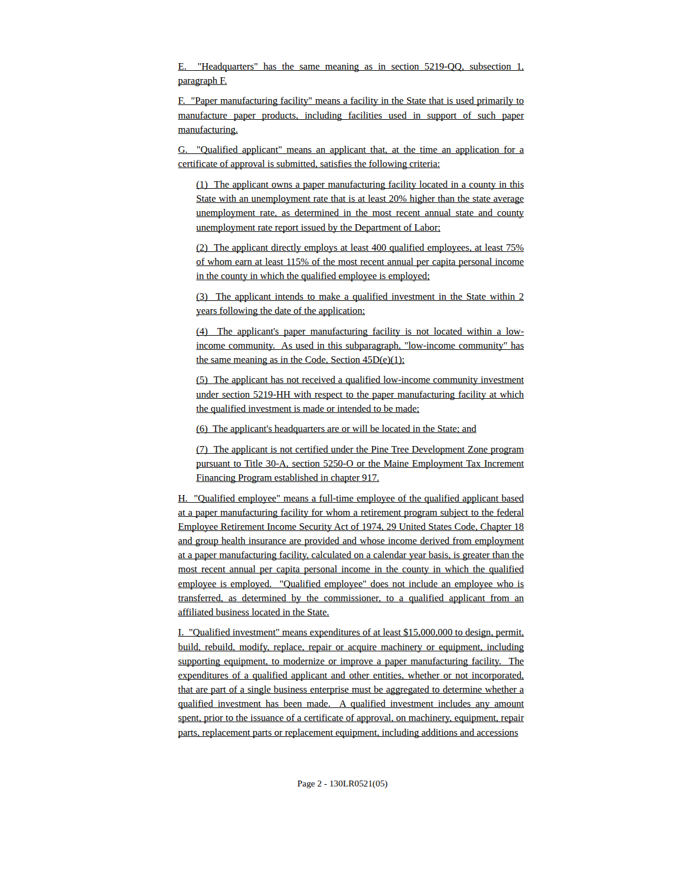E. "Headquarters" has the same meaning as in section 5219-QQ, subsection 1, paragraph F.
F. "Paper manufacturing facility" means a facility in the State that is used primarily to manufacture paper products, including facilities used in support of such paper manufacturing.
G. "Qualified applicant" means an applicant that, at the time an application for a certificate of approval is submitted, satisfies the following criteria:
(1) The applicant owns a paper manufacturing facility located in a county in this State with an unemployment rate that is at least 20% higher than the state average unemployment rate, as determined in the most recent annual state and county unemployment rate report issued by the Department of Labor;
(2) The applicant directly employs at least 400 qualified employees, at least 75% of whom earn at least 115% of the most recent annual per capita personal income in the county in which the qualified employee is employed;
(3) The applicant intends to make a qualified investment in the State within 2 years following the date of the application;
(4) The applicant's paper manufacturing facility is not located within a low-income community. As used in this subparagraph, "low-income community" has the same meaning as in the Code, Section 45D(e)(1);
(5) The applicant has not received a qualified low-income community investment under section 5219-HH with respect to the paper manufacturing facility at which the qualified investment is made or intended to be made;
(6) The applicant's headquarters are or will be located in the State; and
(7) The applicant is not certified under the Pine Tree Development Zone program pursuant to Title 30-A, section 5250-O or the Maine Employment Tax Increment Financing Program established in chapter 917.
H. "Qualified employee" means a full-time employee of the qualified applicant based at a paper manufacturing facility for whom a retirement program subject to the federal Employee Retirement Income Security Act of 1974, 29 United States Code, Chapter 18 and group health insurance are provided and whose income derived from employment at a paper manufacturing facility, calculated on a calendar year basis, is greater than the most recent annual per capita personal income in the county in which the qualified employee is employed. "Qualified employee" does not include an employee who is transferred, as determined by the commissioner, to a qualified applicant from an affiliated business located in the State.
I. "Qualified investment" means expenditures of at least $15,000,000 to design, permit, build, rebuild, modify, replace, repair or acquire machinery or equipment, including supporting equipment, to modernize or improve a paper manufacturing facility. The expenditures of a qualified applicant and other entities, whether or not incorporated, that are part of a single business enterprise must be aggregated to determine whether a qualified investment has been made. A qualified investment includes any amount spent, prior to the issuance of a certificate of approval, on machinery, equipment, repair parts, replacement parts or replacement equipment, including additions and accessions
Page 2 - 130LR0521(05)